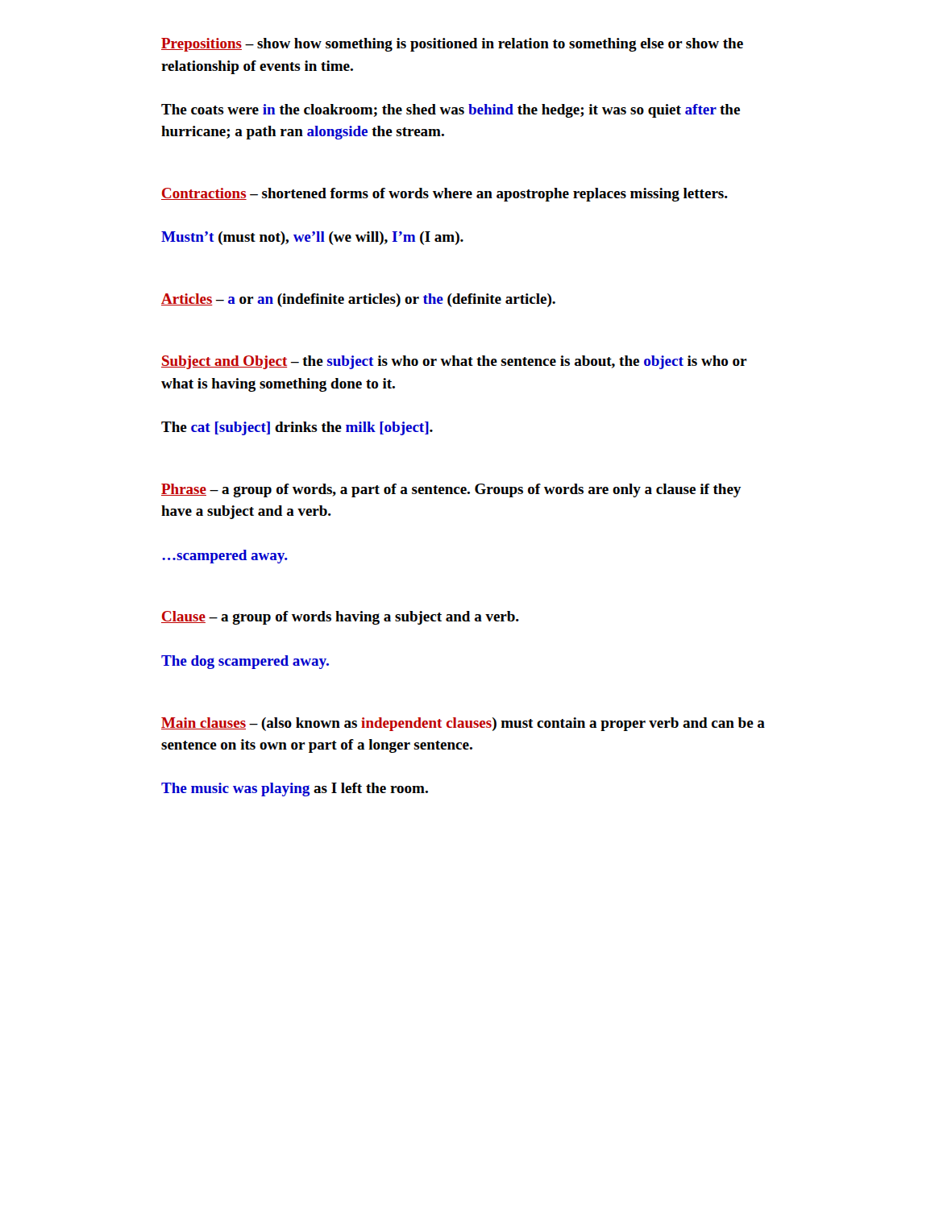Prepositions – show how something is positioned in relation to something else or show the relationship of events in time.
The coats were in the cloakroom; the shed was behind the hedge; it was so quiet after the hurricane; a path ran alongside the stream.
Contractions – shortened forms of words where an apostrophe replaces missing letters.
Mustn’t (must not), we’ll (we will), I’m (I am).
Articles – a or an (indefinite articles) or the (definite article).
Subject and Object – the subject is who or what the sentence is about, the object is who or what is having something done to it.
The cat [subject] drinks the milk [object].
Phrase – a group of words, a part of a sentence. Groups of words are only a clause if they have a subject and a verb.
…scampered away.
Clause – a group of words having a subject and a verb.
The dog scampered away.
Main clauses – (also known as independent clauses) must contain a proper verb and can be a sentence on its own or part of a longer sentence.
The music was playing as I left the room.